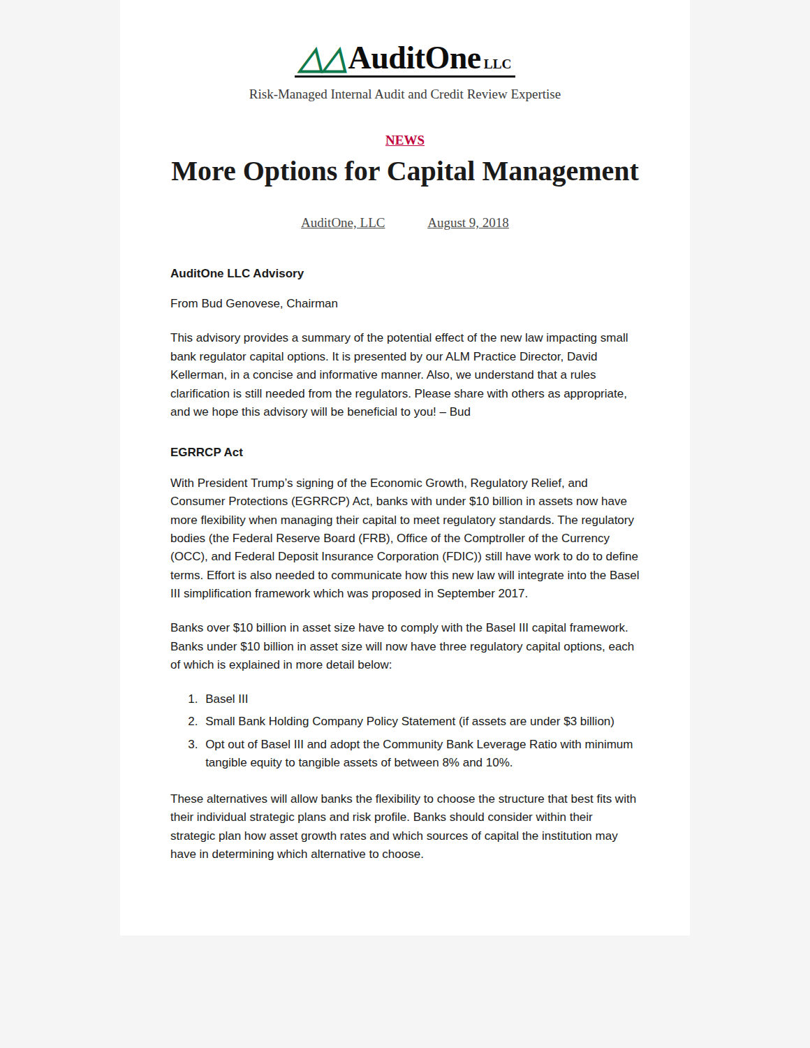△△AuditOneLLC
Risk-Managed Internal Audit and Credit Review Expertise
NEWS
More Options for Capital Management
AuditOne, LLC August 9, 2018
AuditOne LLC Advisory
From Bud Genovese, Chairman
This advisory provides a summary of the potential effect of the new law impacting small bank regulator capital options. It is presented by our ALM Practice Director, David Kellerman, in a concise and informative manner. Also, we understand that a rules clarification is still needed from the regulators. Please share with others as appropriate, and we hope this advisory will be beneficial to you! – Bud
EGRRCP Act
With President Trump’s signing of the Economic Growth, Regulatory Relief, and Consumer Protections (EGRRCP) Act, banks with under $10 billion in assets now have more flexibility when managing their capital to meet regulatory standards. The regulatory bodies (the Federal Reserve Board (FRB), Office of the Comptroller of the Currency (OCC), and Federal Deposit Insurance Corporation (FDIC)) still have work to do to define terms. Effort is also needed to communicate how this new law will integrate into the Basel III simplification framework which was proposed in September 2017.
Banks over $10 billion in asset size have to comply with the Basel III capital framework. Banks under $10 billion in asset size will now have three regulatory capital options, each of which is explained in more detail below:
Basel III
Small Bank Holding Company Policy Statement (if assets are under $3 billion)
Opt out of Basel III and adopt the Community Bank Leverage Ratio with minimum tangible equity to tangible assets of between 8% and 10%.
These alternatives will allow banks the flexibility to choose the structure that best fits with their individual strategic plans and risk profile. Banks should consider within their strategic plan how asset growth rates and which sources of capital the institution may have in determining which alternative to choose.